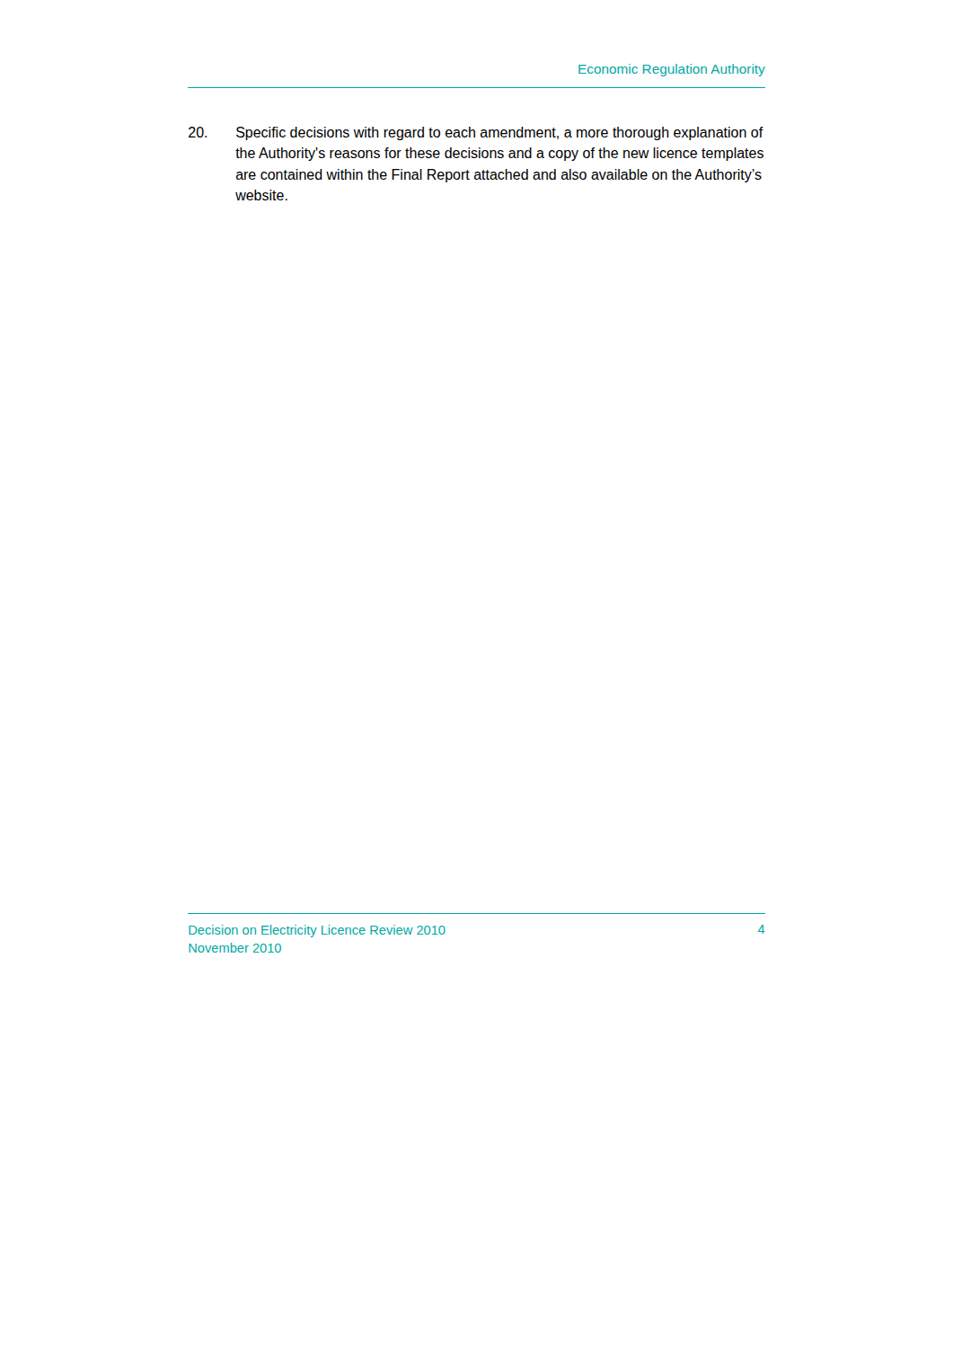Economic Regulation Authority
20.
Specific decisions with regard to each amendment, a more thorough explanation of the Authority's reasons for these decisions and a copy of the new licence templates are contained within the Final Report attached and also available on the Authority’s website.
Decision on Electricity Licence Review 2010
November 2010
4